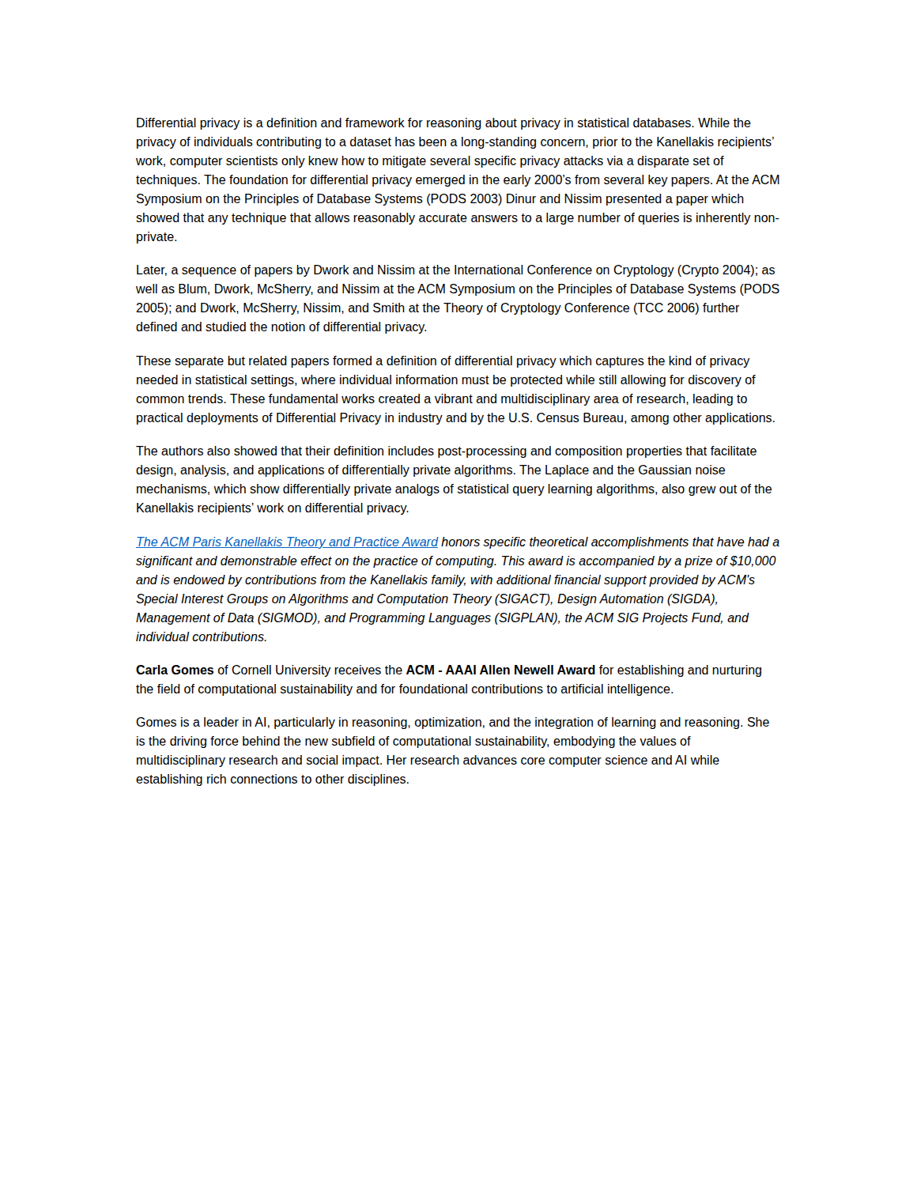Differential privacy is a definition and framework for reasoning about privacy in statistical databases. While the privacy of individuals contributing to a dataset has been a long-standing concern, prior to the Kanellakis recipients’ work, computer scientists only knew how to mitigate several specific privacy attacks via a disparate set of techniques. The foundation for differential privacy emerged in the early 2000’s from several key papers. At the ACM Symposium on the Principles of Database Systems (PODS 2003) Dinur and Nissim presented a paper which showed that any technique that allows reasonably accurate answers to a large number of queries is inherently non-private.
Later, a sequence of papers by Dwork and Nissim at the International Conference on Cryptology (Crypto 2004); as well as Blum, Dwork, McSherry, and Nissim at the ACM Symposium on the Principles of Database Systems (PODS 2005); and Dwork, McSherry, Nissim, and Smith at the Theory of Cryptology Conference (TCC 2006) further defined and studied the notion of differential privacy.
These separate but related papers formed a definition of differential privacy which captures the kind of privacy needed in statistical settings, where individual information must be protected while still allowing for discovery of common trends. These fundamental works created a vibrant and multidisciplinary area of research, leading to practical deployments of Differential Privacy in industry and by the U.S. Census Bureau, among other applications.
The authors also showed that their definition includes post-processing and composition properties that facilitate design, analysis, and applications of differentially private algorithms. The Laplace and the Gaussian noise mechanisms, which show differentially private analogs of statistical query learning algorithms, also grew out of the Kanellakis recipients’ work on differential privacy.
The ACM Paris Kanellakis Theory and Practice Award honors specific theoretical accomplishments that have had a significant and demonstrable effect on the practice of computing. This award is accompanied by a prize of $10,000 and is endowed by contributions from the Kanellakis family, with additional financial support provided by ACM's Special Interest Groups on Algorithms and Computation Theory (SIGACT), Design Automation (SIGDA), Management of Data (SIGMOD), and Programming Languages (SIGPLAN), the ACM SIG Projects Fund, and individual contributions.
Carla Gomes of Cornell University receives the ACM - AAAI Allen Newell Award for establishing and nurturing the field of computational sustainability and for foundational contributions to artificial intelligence.
Gomes is a leader in AI, particularly in reasoning, optimization, and the integration of learning and reasoning. She is the driving force behind the new subfield of computational sustainability, embodying the values of multidisciplinary research and social impact. Her research advances core computer science and AI while establishing rich connections to other disciplines.